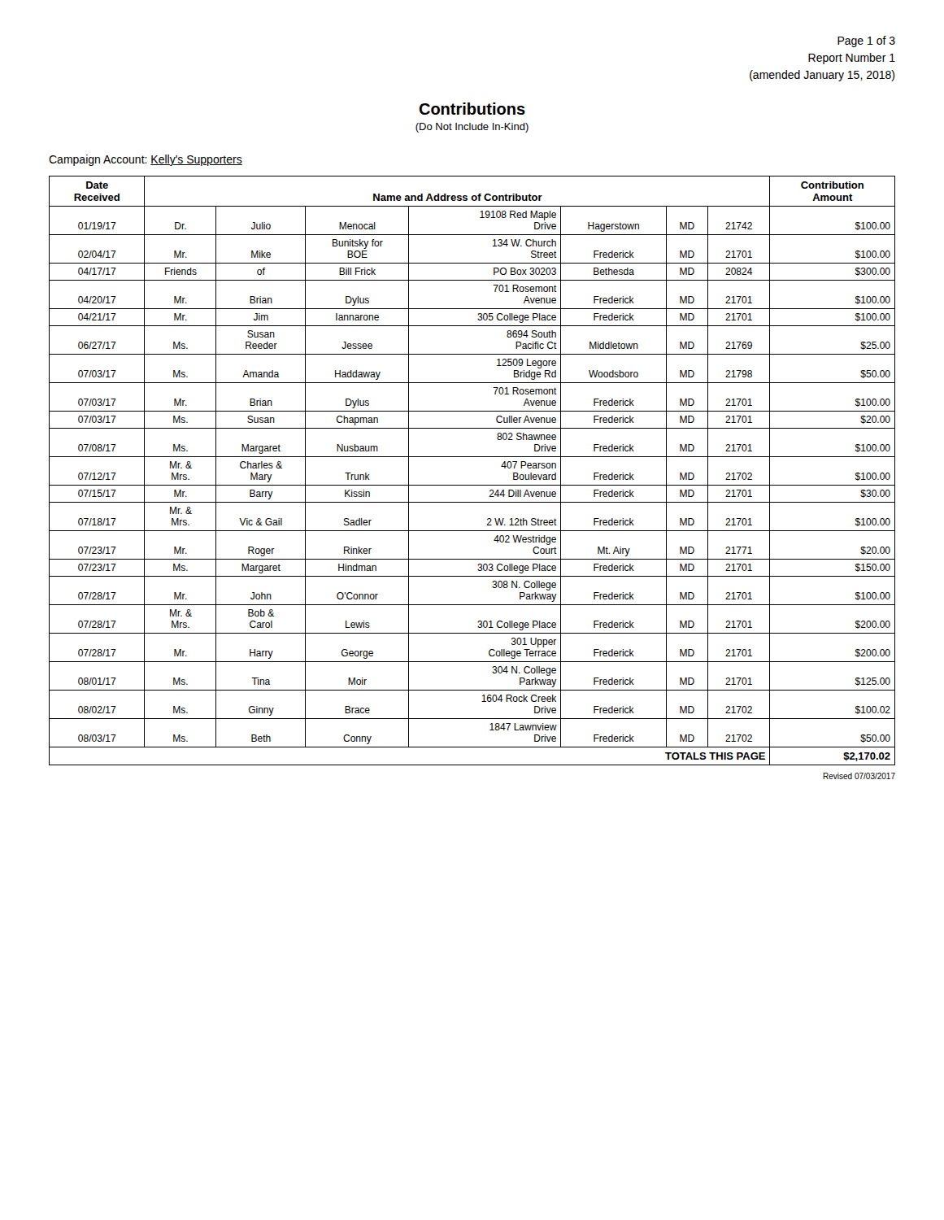Page 1 of 3
Report Number 1
(amended January 15, 2018)
Contributions
(Do Not Include In-Kind)
Campaign Account: Kelly's Supporters
| Date Received | Name and Address of Contributor | Contribution Amount |
| --- | --- | --- |
| 01/19/17 | Dr. | Julio | Menocal | 19108 Red Maple Drive | Hagerstown | MD | 21742 | $100.00 |
| 02/04/17 | Mr. | Mike | Bunitsky for BOE | 134 W. Church Street | Frederick | MD | 21701 | $100.00 |
| 04/17/17 | Friends | of | Bill Frick | PO Box 30203 | Bethesda | MD | 20824 | $300.00 |
| 04/20/17 | Mr. | Brian | Dylus | 701 Rosemont Avenue | Frederick | MD | 21701 | $100.00 |
| 04/21/17 | Mr. | Jim | Iannarone | 305 College Place | Frederick | MD | 21701 | $100.00 |
| 06/27/17 | Ms. | Susan Reeder | Jessee | 8694 South Pacific Ct | Middletown | MD | 21769 | $25.00 |
| 07/03/17 | Ms. | Amanda | Haddaway | 12509 Legore Bridge Rd | Woodsboro | MD | 21798 | $50.00 |
| 07/03/17 | Mr. | Brian | Dylus | 701 Rosemont Avenue | Frederick | MD | 21701 | $100.00 |
| 07/03/17 | Ms. | Susan | Chapman | Culler Avenue | Frederick | MD | 21701 | $20.00 |
| 07/08/17 | Ms. | Margaret | Nusbaum | 802 Shawnee Drive | Frederick | MD | 21701 | $100.00 |
| 07/12/17 | Mr. & Mrs. | Charles & Mary | Trunk | 407 Pearson Boulevard | Frederick | MD | 21702 | $100.00 |
| 07/15/17 | Mr. | Barry | Kissin | 244 Dill Avenue | Frederick | MD | 21701 | $30.00 |
| 07/18/17 | Mr. & Mrs. | Vic & Gail | Sadler | 2 W. 12th Street | Frederick | MD | 21701 | $100.00 |
| 07/23/17 | Mr. | Roger | Rinker | 402 Westridge Court | Mt. Airy | MD | 21771 | $20.00 |
| 07/23/17 | Ms. | Margaret | Hindman | 303 College Place | Frederick | MD | 21701 | $150.00 |
| 07/28/17 | Mr. | John | O'Connor | 308 N. College Parkway | Frederick | MD | 21701 | $100.00 |
| 07/28/17 | Mr. & Mrs. | Bob & Carol | Lewis | 301 College Place | Frederick | MD | 21701 | $200.00 |
| 07/28/17 | Mr. | Harry | George | 301 Upper College Terrace | Frederick | MD | 21701 | $200.00 |
| 08/01/17 | Ms. | Tina | Moir | 304 N. College Parkway | Frederick | MD | 21701 | $125.00 |
| 08/02/17 | Ms. | Ginny | Brace | 1604 Rock Creek Drive | Frederick | MD | 21702 | $100.02 |
| 08/03/17 | Ms. | Beth | Conny | 1847 Lawnview Drive | Frederick | MD | 21702 | $50.00 |
| TOTALS THIS PAGE | $2,170.02 |
Revised 07/03/2017